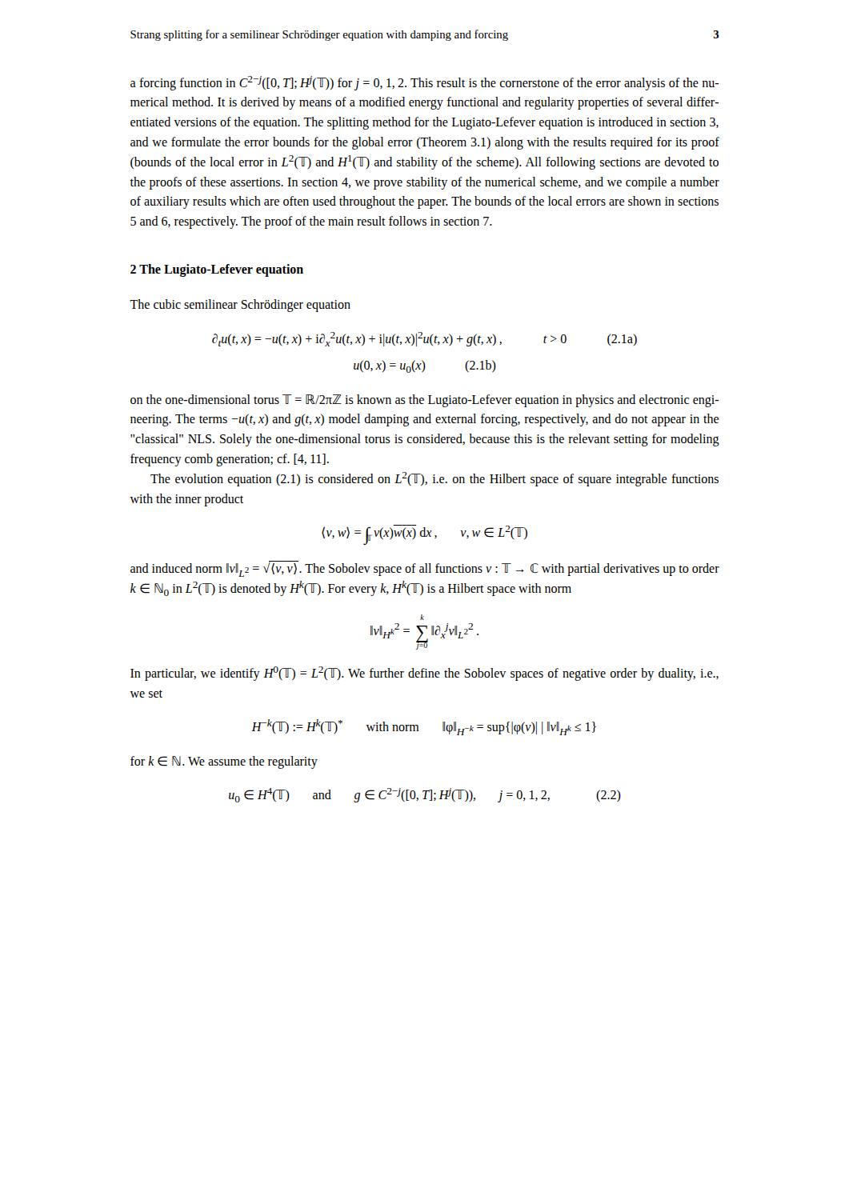Strang splitting for a semilinear Schrödinger equation with damping and forcing 3
a forcing function in C2−j([0, T]; Hj(𝕋)) for j = 0, 1, 2. This result is the cornerstone of the error analysis of the numerical method. It is derived by means of a modified energy functional and regularity properties of several differentiated versions of the equation. The splitting method for the Lugiato-Lefever equation is introduced in section 3, and we formulate the error bounds for the global error (Theorem 3.1) along with the results required for its proof (bounds of the local error in L2(𝕋) and H1(𝕋) and stability of the scheme). All following sections are devoted to the proofs of these assertions. In section 4, we prove stability of the numerical scheme, and we compile a number of auxiliary results which are often used throughout the paper. The bounds of the local errors are shown in sections 5 and 6, respectively. The proof of the main result follows in section 7.
2 The Lugiato-Lefever equation
The cubic semilinear Schrödinger equation
∂tu(t, x) = −u(t, x) + i∂x2u(t, x) + i|u(t, x)|2u(t, x) + g(t, x) , t > 0 (2.1a)
u(0, x) = u0(x) (2.1b)
on the one-dimensional torus 𝕋 = ℝ/2πℤ is known as the Lugiato-Lefever equation in physics and electronic engineering. The terms −u(t, x) and g(t, x) model damping and external forcing, respectively, and do not appear in the "classical" NLS. Solely the one-dimensional torus is considered, because this is the relevant setting for modeling frequency comb generation; cf. [4, 11].
The evolution equation (2.1) is considered on L2(𝕋), i.e. on the Hilbert space of square integrable functions with the inner product
⟨v, w⟩ = ∫𝕋v(x)w(x) dx , v, w ∈ L2(𝕋)
and induced norm ‖v‖L2 = √⟨v, v⟩. The Sobolev space of all functions v : 𝕋 → ℂ with partial derivatives up to order k ∈ ℕ0 in L2(𝕋) is denoted by Hk(𝕋). For every k, Hk(𝕋) is a Hilbert space with norm
‖v‖Hk2 = k∑j=0‖∂xjv‖L22 .
In particular, we identify H0(𝕋) = L2(𝕋). We further define the Sobolev spaces of negative order by duality, i.e., we set
H−k(𝕋) := Hk(𝕋)* with norm ‖φ‖H−k = sup{|φ(v)| | ‖v‖Hk ≤ 1}
for k ∈ ℕ. We assume the regularity
u0 ∈ H4(𝕋) and g ∈ C2−j([0, T]; Hj(𝕋)), j = 0, 1, 2, (2.2)